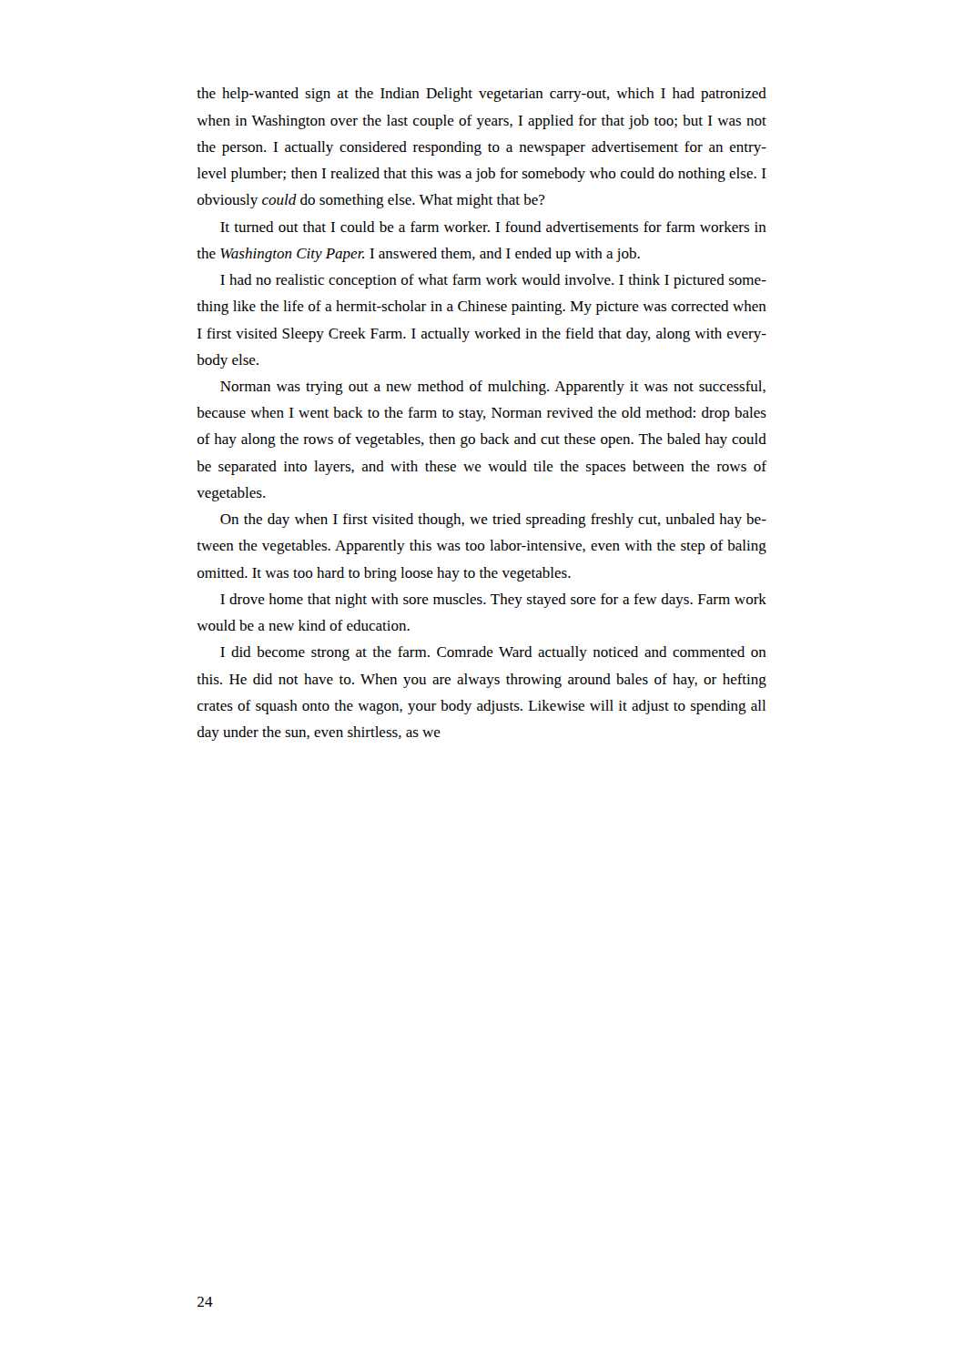the help-wanted sign at the Indian Delight vegetarian carry-out, which I had patronized when in Washington over the last couple of years, I applied for that job too; but I was not the person. I actually considered responding to a newspaper advertisement for an entry-level plumber; then I realized that this was a job for somebody who could do nothing else. I obviously could do something else. What might that be?
It turned out that I could be a farm worker. I found advertisements for farm workers in the Washington City Paper. I answered them, and I ended up with a job.
I had no realistic conception of what farm work would involve. I think I pictured something like the life of a hermit-scholar in a Chinese painting. My picture was corrected when I first visited Sleepy Creek Farm. I actually worked in the field that day, along with everybody else.
Norman was trying out a new method of mulching. Apparently it was not successful, because when I went back to the farm to stay, Norman revived the old method: drop bales of hay along the rows of vegetables, then go back and cut these open. The baled hay could be separated into layers, and with these we would tile the spaces between the rows of vegetables.
On the day when I first visited though, we tried spreading freshly cut, unbaled hay between the vegetables. Apparently this was too labor-intensive, even with the step of baling omitted. It was too hard to bring loose hay to the vegetables.
I drove home that night with sore muscles. They stayed sore for a few days. Farm work would be a new kind of education.
I did become strong at the farm. Comrade Ward actually noticed and commented on this. He did not have to. When you are always throwing around bales of hay, or hefting crates of squash onto the wagon, your body adjusts. Likewise will it adjust to spending all day under the sun, even shirtless, as we
24